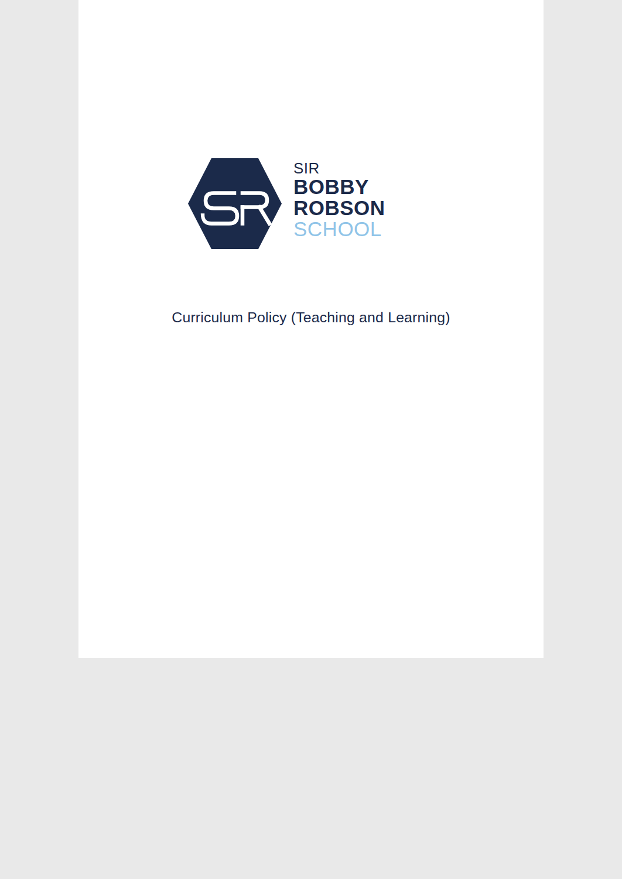SIR BOBBY ROBSON SCHOOL
Curriculum Policy (Teaching and Learning)